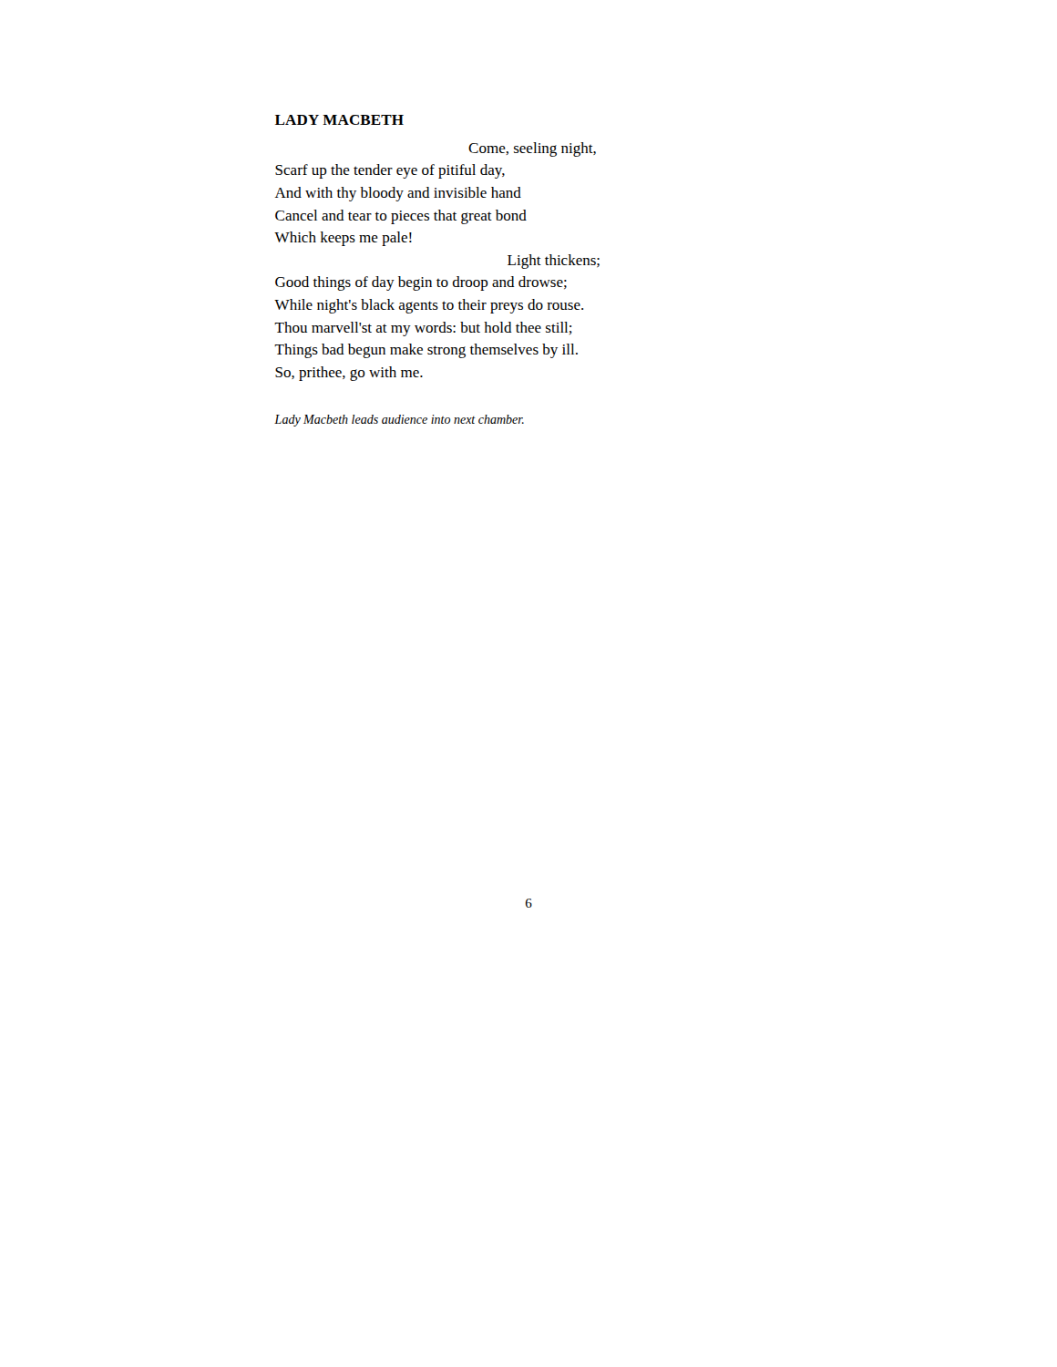LADY MACBETH
Come, seeling night,
Scarf up the tender eye of pitiful day,
And with thy bloody and invisible hand
Cancel and tear to pieces that great bond
Which keeps me pale!
Light thickens;
Good things of day begin to droop and drowse;
While night's black agents to their preys do rouse.
Thou marvell'st at my words: but hold thee still;
Things bad begun make strong themselves by ill.
So, prithee, go with me.
Lady Macbeth leads audience into next chamber.
6